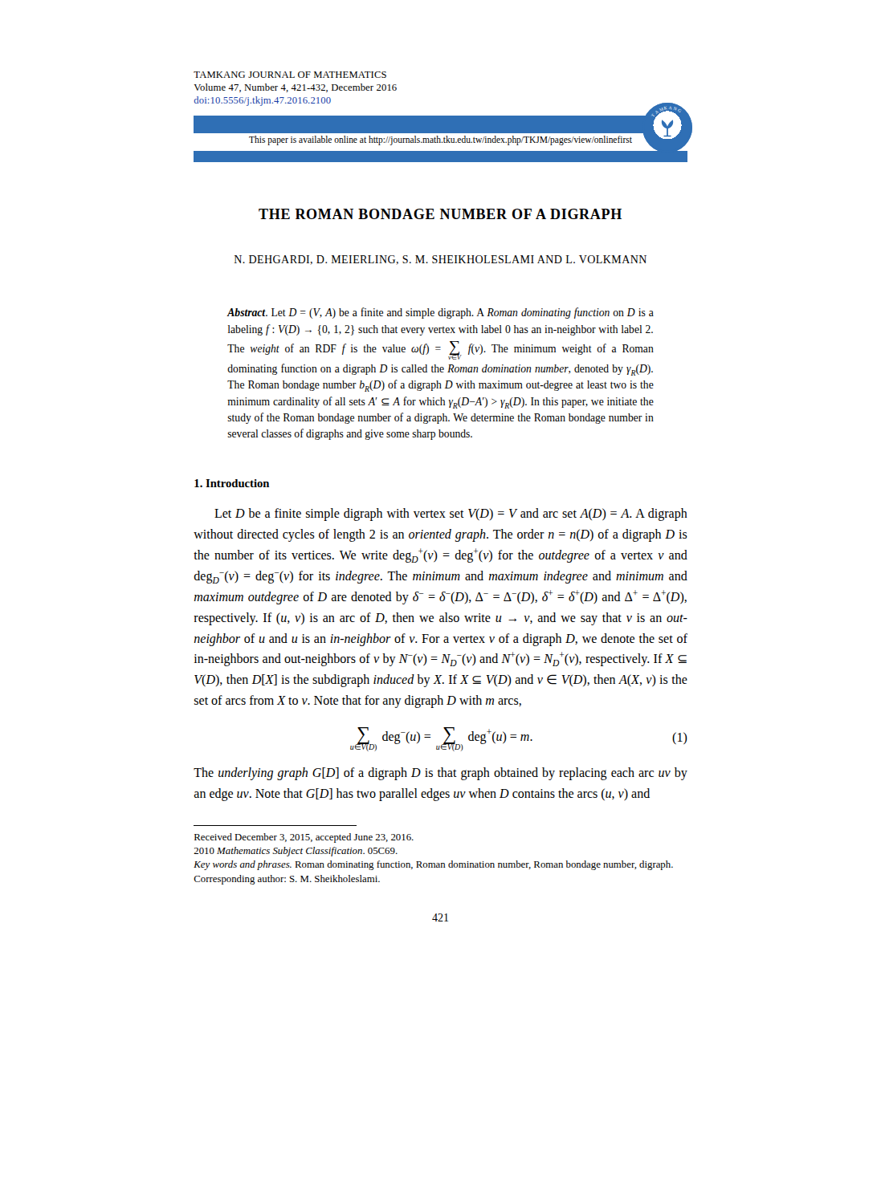TAMKANG JOURNAL OF MATHEMATICS
Volume 47, Number 4, 421-432, December 2016
doi:10.5556/j.tkjm.47.2016.2100
This paper is available online at http://journals.math.tku.edu.tw/index.php/TKJM/pages/view/onlinefirst
T A M K A N G
THE ROMAN BONDAGE NUMBER OF A DIGRAPH
N. DEHGARDI, D. MEIERLING, S. M. SHEIKHOLESLAMI AND L. VOLKMANN
Abstract. Let D = (V, A) be a finite and simple digraph. A Roman dominating function on D is a labeling f : V(D) → {0, 1, 2} such that every vertex with label 0 has an in-neighbor with label 2. The weight of an RDF f is the value ω(f) = ∑v∈V f(v). The minimum weight of a Roman dominating function on a digraph D is called the Roman domination number, denoted by γR(D). The Roman bondage number bR(D) of a digraph D with maximum out-degree at least two is the minimum cardinality of all sets A′ ⊆ A for which γR(D−A′) > γR(D). In this paper, we initiate the study of the Roman bondage number of a digraph. We determine the Roman bondage number in several classes of digraphs and give some sharp bounds.
1. Introduction
Let D be a finite simple digraph with vertex set V(D) = V and arc set A(D) = A. A digraph without directed cycles of length 2 is an oriented graph. The order n = n(D) of a digraph D is the number of its vertices. We write degD+(v) = deg+(v) for the outdegree of a vertex v and degD−(v) = deg−(v) for its indegree. The minimum and maximum indegree and minimum and maximum outdegree of D are denoted by δ− = δ−(D), Δ− = Δ−(D), δ+ = δ+(D) and Δ+ = Δ+(D), respectively. If (u, v) is an arc of D, then we also write u → v, and we say that v is an out-neighbor of u and u is an in-neighbor of v. For a vertex v of a digraph D, we denote the set of in-neighbors and out-neighbors of v by N−(v) = ND−(v) and N+(v) = ND+(v), respectively. If X ⊆ V(D), then D[X] is the subdigraph induced by X. If X ⊆ V(D) and v ∈ V(D), then A(X, v) is the set of arcs from X to v. Note that for any digraph D with m arcs,
∑u∈V(D) deg−(u) = ∑u∈V(D) deg+(u) = m. (1)
The underlying graph G[D] of a digraph D is that graph obtained by replacing each arc uv by an edge uv. Note that G[D] has two parallel edges uv when D contains the arcs (u, v) and
Received December 3, 2015, accepted June 23, 2016.
2010 Mathematics Subject Classification. 05C69.
Key words and phrases. Roman dominating function, Roman domination number, Roman bondage number, digraph.
Corresponding author: S. M. Sheikholeslami.
421